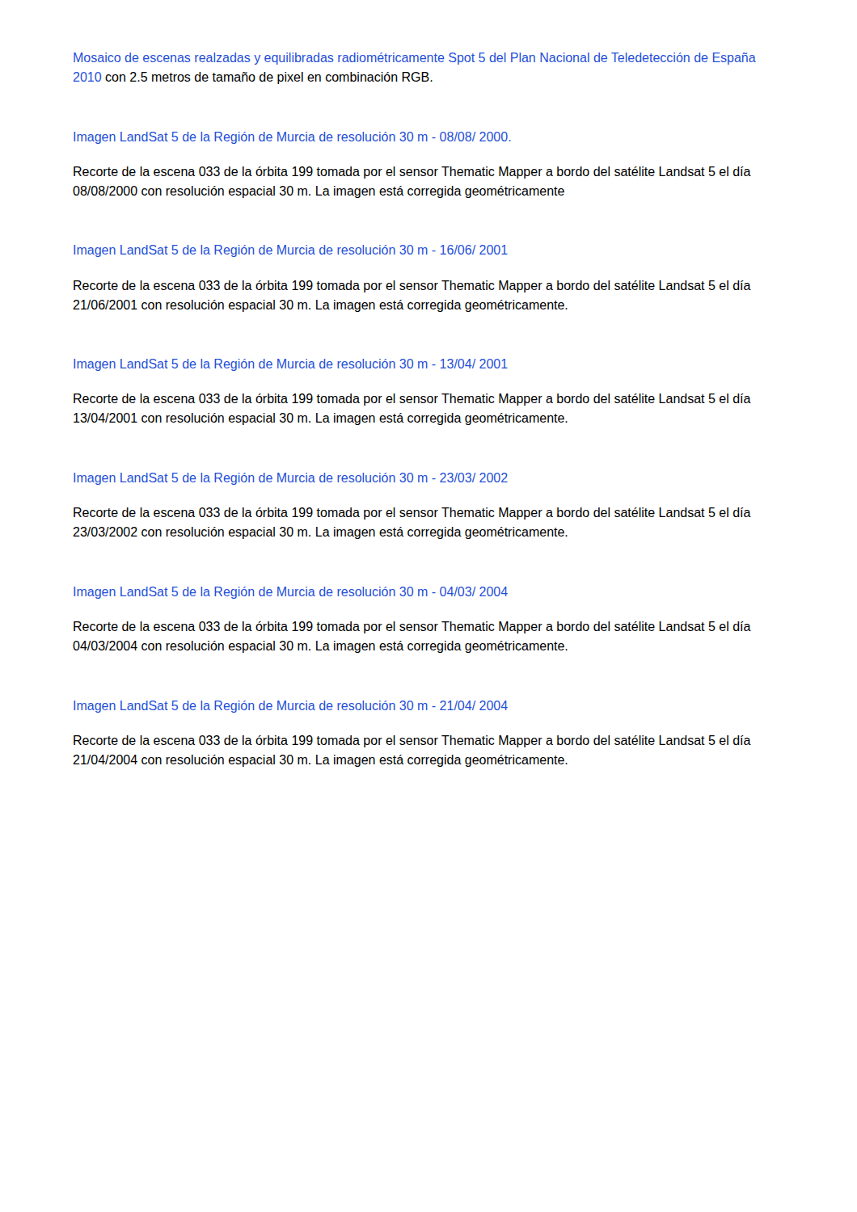Mosaico de escenas realzadas y equilibradas radiométricamente Spot 5 del Plan Nacional de Teledetección de España 2010 con 2.5 metros de tamaño de pixel en combinación RGB.
Imagen LandSat 5 de la Región de Murcia de resolución 30 m - 08/08/ 2000.
Recorte de la escena 033 de la órbita 199 tomada por el sensor Thematic Mapper a bordo del satélite Landsat 5 el día 08/08/2000 con resolución espacial 30 m. La imagen está corregida geométricamente
Imagen LandSat 5 de la Región de Murcia de resolución 30 m - 16/06/ 2001
Recorte de la escena 033 de la órbita 199 tomada por el sensor Thematic Mapper a bordo del satélite Landsat 5 el día 21/06/2001 con resolución espacial 30 m. La imagen está corregida geométricamente.
Imagen LandSat 5 de la Región de Murcia de resolución 30 m - 13/04/ 2001
Recorte de la escena 033 de la órbita 199 tomada por el sensor Thematic Mapper a bordo del satélite Landsat 5 el día 13/04/2001 con resolución espacial 30 m. La imagen está corregida geométricamente.
Imagen LandSat 5 de la Región de Murcia de resolución 30 m - 23/03/ 2002
Recorte de la escena 033 de la órbita 199 tomada por el sensor Thematic Mapper a bordo del satélite Landsat 5 el día 23/03/2002 con resolución espacial 30 m. La imagen está corregida geométricamente.
Imagen LandSat 5 de la Región de Murcia de resolución 30 m - 04/03/ 2004
Recorte de la escena 033 de la órbita 199 tomada por el sensor Thematic Mapper a bordo del satélite Landsat 5 el día 04/03/2004 con resolución espacial 30 m. La imagen está corregida geométricamente.
Imagen LandSat 5 de la Región de Murcia de resolución 30 m - 21/04/ 2004
Recorte de la escena 033 de la órbita 199 tomada por el sensor Thematic Mapper a bordo del satélite Landsat 5 el día 21/04/2004 con resolución espacial 30 m. La imagen está corregida geométricamente.